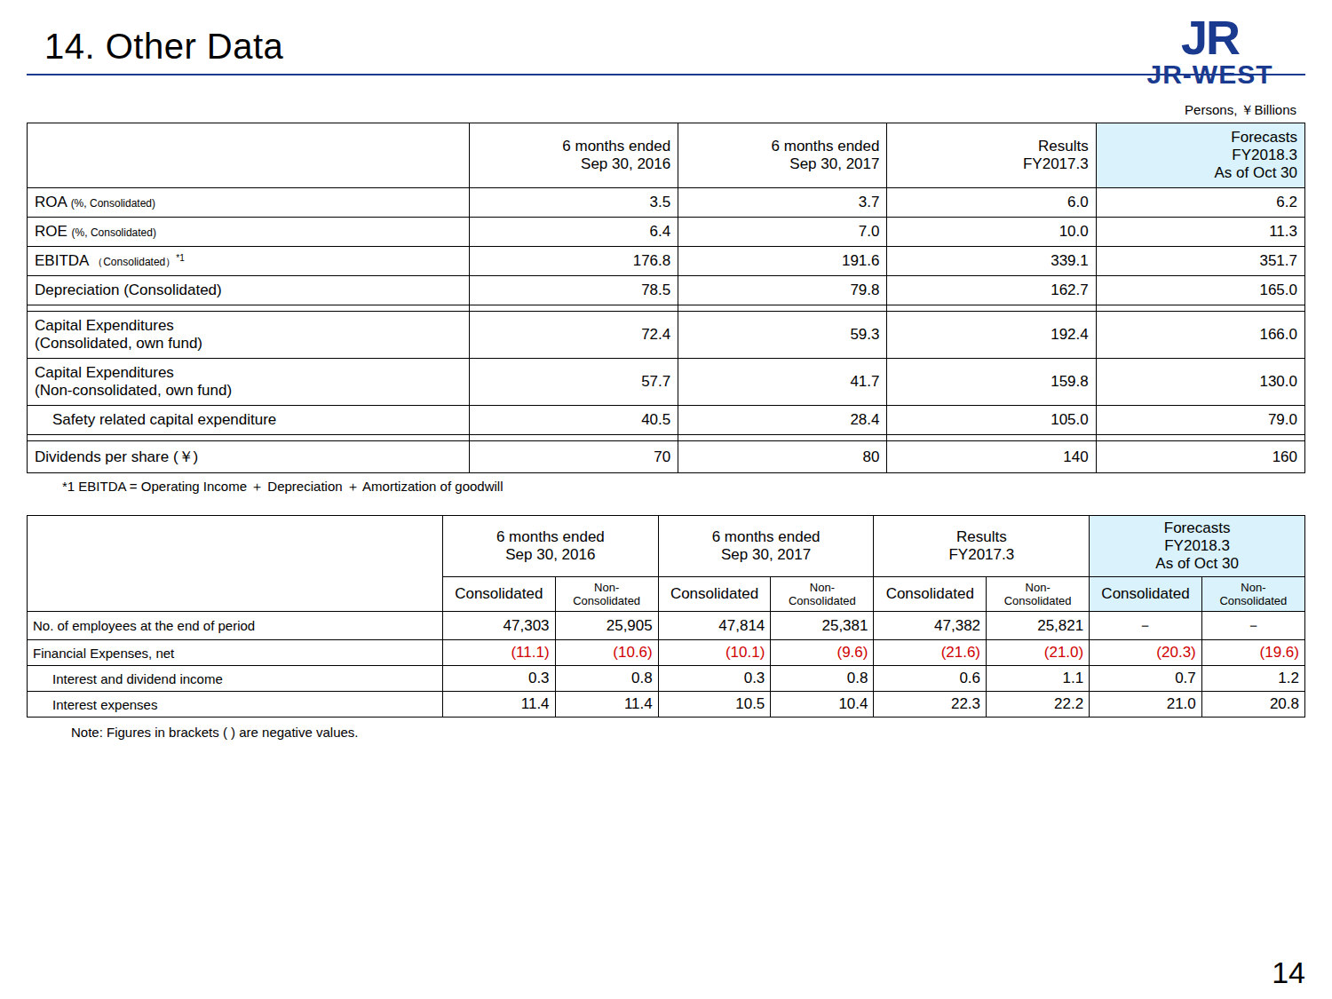14. Other Data
JR
JR-WEST
Persons, ￥Billions
| | 6 months ended Sep 30, 2016 | 6 months ended Sep 30, 2017 | Results FY2017.3 | Forecasts FY2018.3 As of Oct 30 |
| --- | --- | --- | --- | --- |
| ROA (%, Consolidated) | 3.5 | 3.7 | 6.0 | 6.2 |
| ROE (%, Consolidated) | 6.4 | 7.0 | 10.0 | 11.3 |
| EBITDA （Consolidated） *1 | 176.8 | 191.6 | 339.1 | 351.7 |
| Depreciation (Consolidated) | 78.5 | 79.8 | 162.7 | 165.0 |
| Capital Expenditures (Consolidated, own fund) | 72.4 | 59.3 | 192.4 | 166.0 |
| Capital Expenditures (Non-consolidated, own fund) | 57.7 | 41.7 | 159.8 | 130.0 |
| Safety related capital expenditure | 40.5 | 28.4 | 105.0 | 79.0 |
| Dividends per share (￥) | 70 | 80 | 140 | 160 |
*1 EBITDA = Operating Income ＋ Depreciation ＋ Amortization of goodwill
| | 6 months ended Sep 30, 2016 | 6 months ended Sep 30, 2017 | Results FY2017.3 | Forecasts FY2018.3 As of Oct 30 |
| --- | --- | --- | --- | --- |
| Consolidated | Non-Consolidated | Consolidated | Non-Consolidated | Consolidated | Non-Consolidated | Consolidated | Non-Consolidated |
| No. of employees at the end of period | 47,303 | 25,905 | 47,814 | 25,381 | 47,382 | 25,821 | － | － |
| Financial Expenses, net | (11.1) | (10.6) | (10.1) | (9.6) | (21.6) | (21.0) | (20.3) | (19.6) |
| Interest and dividend income | 0.3 | 0.8 | 0.3 | 0.8 | 0.6 | 1.1 | 0.7 | 1.2 |
| Interest expenses | 11.4 | 11.4 | 10.5 | 10.4 | 22.3 | 22.2 | 21.0 | 20.8 |
Note: Figures in brackets ( ) are negative values.
14